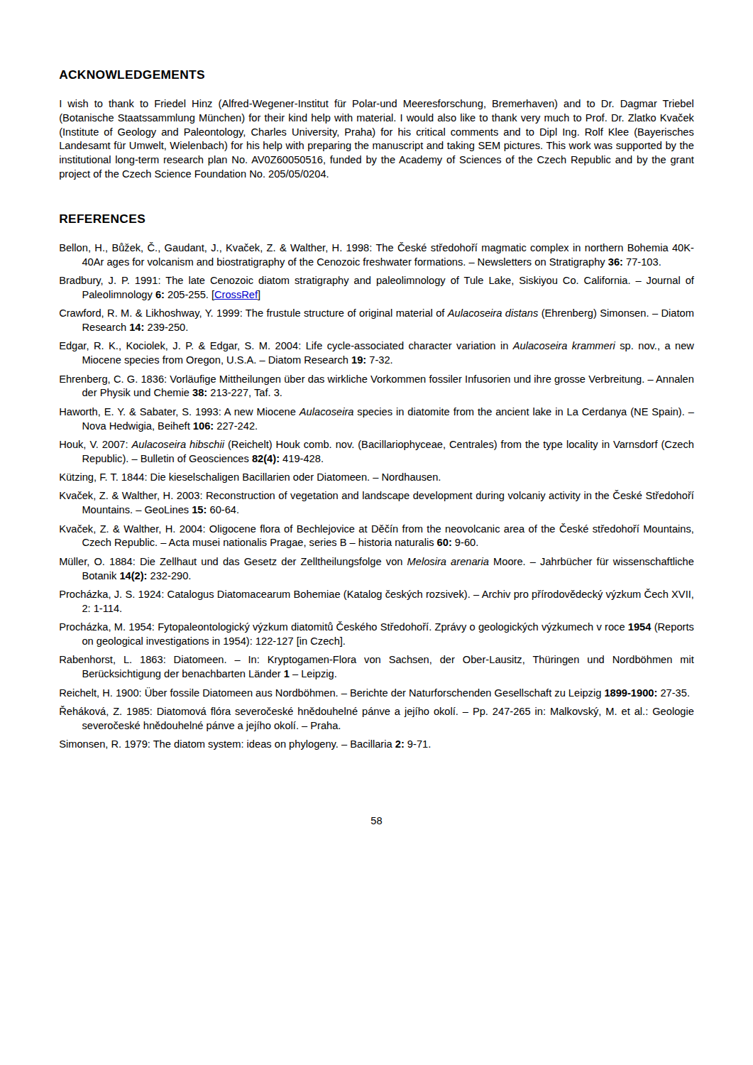ACKNOWLEDGEMENTS
I wish to thank to Friedel Hinz (Alfred-Wegener-Institut für Polar-und Meeresforschung, Bremerhaven) and to Dr. Dagmar Triebel (Botanische Staatssammlung München) for their kind help with material. I would also like to thank very much to Prof. Dr. Zlatko Kvaček (Institute of Geology and Paleontology, Charles University, Praha) for his critical comments and to Dipl Ing. Rolf Klee (Bayerisches Landesamt für Umwelt, Wielenbach) for his help with preparing the manuscript and taking SEM pictures. This work was supported by the institutional long-term research plan No. AV0Z60050516, funded by the Academy of Sciences of the Czech Republic and by the grant project of the Czech Science Foundation No. 205/05/0204.
REFERENCES
Bellon, H., Bůžek, Č., Gaudant, J., Kvaček, Z. & Walther, H. 1998: The České středohoří magmatic complex in northern Bohemia 40K-40Ar ages for volcanism and biostratigraphy of the Cenozoic freshwater formations. – Newsletters on Stratigraphy 36: 77-103.
Bradbury, J. P. 1991: The late Cenozoic diatom stratigraphy and paleolimnology of Tule Lake, Siskiyou Co. California. – Journal of Paleolimnology 6: 205-255. [CrossRef]
Crawford, R. M. & Likhoshway, Y. 1999: The frustule structure of original material of Aulacoseira distans (Ehrenberg) Simonsen. – Diatom Research 14: 239-250.
Edgar, R. K., Kociolek, J. P. & Edgar, S. M. 2004: Life cycle-associated character variation in Aulacoseira krammeri sp. nov., a new Miocene species from Oregon, U.S.A. – Diatom Research 19: 7-32.
Ehrenberg, C. G. 1836: Vorläufige Mittheilungen über das wirkliche Vorkommen fossiler Infusorien und ihre grosse Verbreitung. – Annalen der Physik und Chemie 38: 213-227, Taf. 3.
Haworth, E. Y. & Sabater, S. 1993: A new Miocene Aulacoseira species in diatomite from the ancient lake in La Cerdanya (NE Spain). – Nova Hedwigia, Beiheft 106: 227-242.
Houk, V. 2007: Aulacoseira hibschii (Reichelt) Houk comb. nov. (Bacillariophyceae, Centrales) from the type locality in Varnsdorf (Czech Republic). – Bulletin of Geosciences 82(4): 419-428.
Kützing, F. T. 1844: Die kieselschaligen Bacillarien oder Diatomeen. – Nordhausen.
Kvaček, Z. & Walther, H. 2003: Reconstruction of vegetation and landscape development during volcaniy activity in the České Středohoří Mountains. – GeoLines 15: 60-64.
Kvaček, Z. & Walther, H. 2004: Oligocene flora of Bechlejovice at Děčín from the neovolcanic area of the České středohoří Mountains, Czech Republic. – Acta musei nationalis Pragae, series B – historia naturalis 60: 9-60.
Müller, O. 1884: Die Zellhaut und das Gesetz der Zelltheilungsfolge von Melosira arenaria Moore. – Jahrbücher für wissenschaftliche Botanik 14(2): 232-290.
Procházka, J. S. 1924: Catalogus Diatomacearum Bohemiae (Katalog českých rozsivek). – Archiv pro přírodovědecký výzkum Čech XVII, 2: 1-114.
Procházka, M. 1954: Fytopaleontologický výzkum diatomitů Českého Středohoří. Zprávy o geologických výzkumech v roce 1954 (Reports on geological investigations in 1954): 122-127 [in Czech].
Rabenhorst, L. 1863: Diatomeen. – In: Kryptogamen-Flora von Sachsen, der Ober-Lausitz, Thüringen und Nordböhmen mit Berücksichtigung der benachbarten Länder 1 – Leipzig.
Reichelt, H. 1900: Über fossile Diatomeen aus Nordböhmen. – Berichte der Naturforschenden Gesellschaft zu Leipzig 1899-1900: 27-35.
Řeháková, Z. 1985: Diatomová flóra severočeské hnědouhelné pánve a jejího okolí. – Pp. 247-265 in: Malkovský, M. et al.: Geologie severočeské hnědouhelné pánve a jejího okolí. – Praha.
Simonsen, R. 1979: The diatom system: ideas on phylogeny. – Bacillaria 2: 9-71.
58